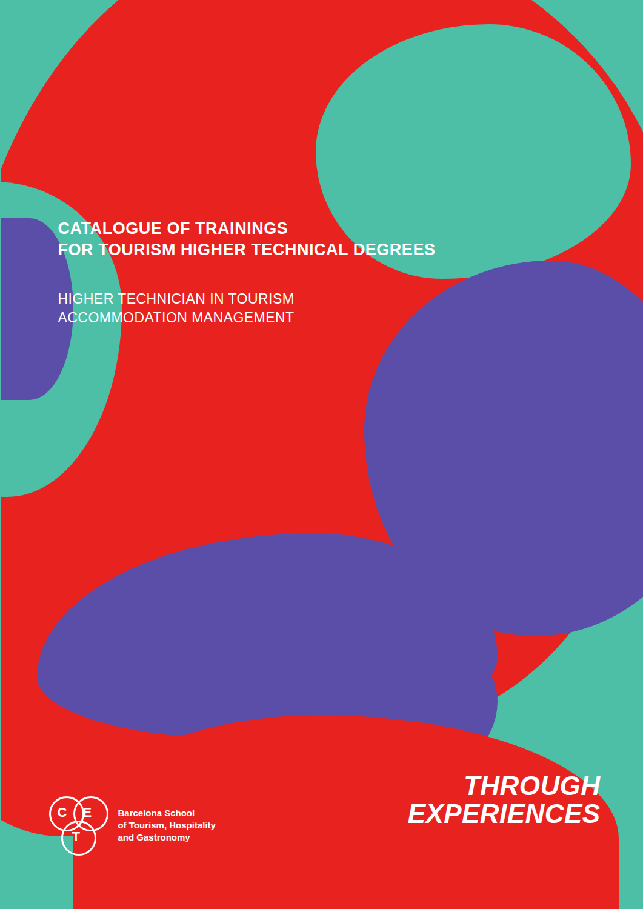Catalogue of trainings
for tourism higher technical degrees
Higher technician in tourism
accommodation management
C E T
Barcelona School
of Tourism, Hospitality
and Gastronomy
Through
experiences